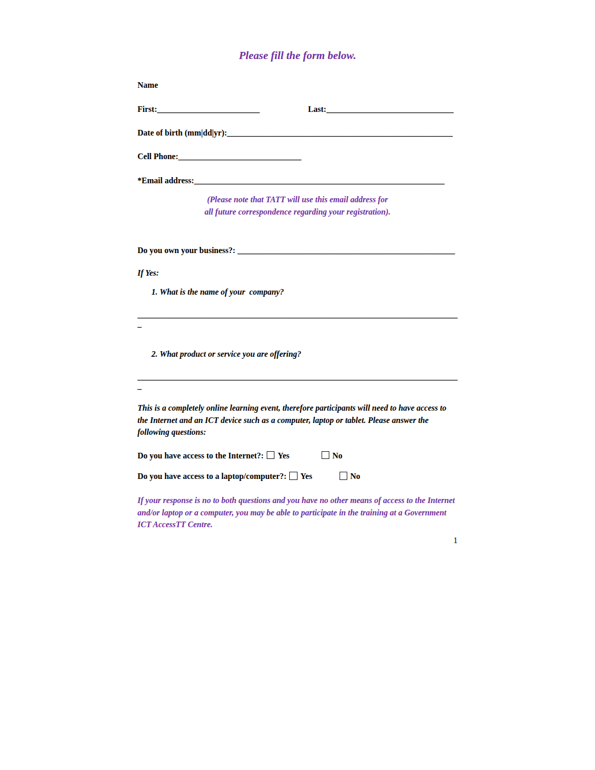Please fill the form below.
Name
First:_________________________ Last:_______________________________
Date of birth (mm|dd|yr):_______________________________________________________
Cell Phone:______________________________
*Email address:_____________________________________________________________
(Please note that TATT will use this email address for all future correspondence regarding your registration).
Do you own your business?: _____________________________________________________
If Yes:
What is the name of your company?
_______________________________________________________________________________
What product or service you are offering?
_______________________________________________________________________________
This is a completely online learning event, therefore participants will need to have access to the Internet and an ICT device such as a computer, laptop or tablet. Please answer the following questions:
Do you have access to the Internet?: Yes No
Do you have access to a laptop/computer?: Yes No
If your response is no to both questions and you have no other means of access to the Internet and/or laptop or a computer, you may be able to participate in the training at a Government ICT AccessTT Centre.
1